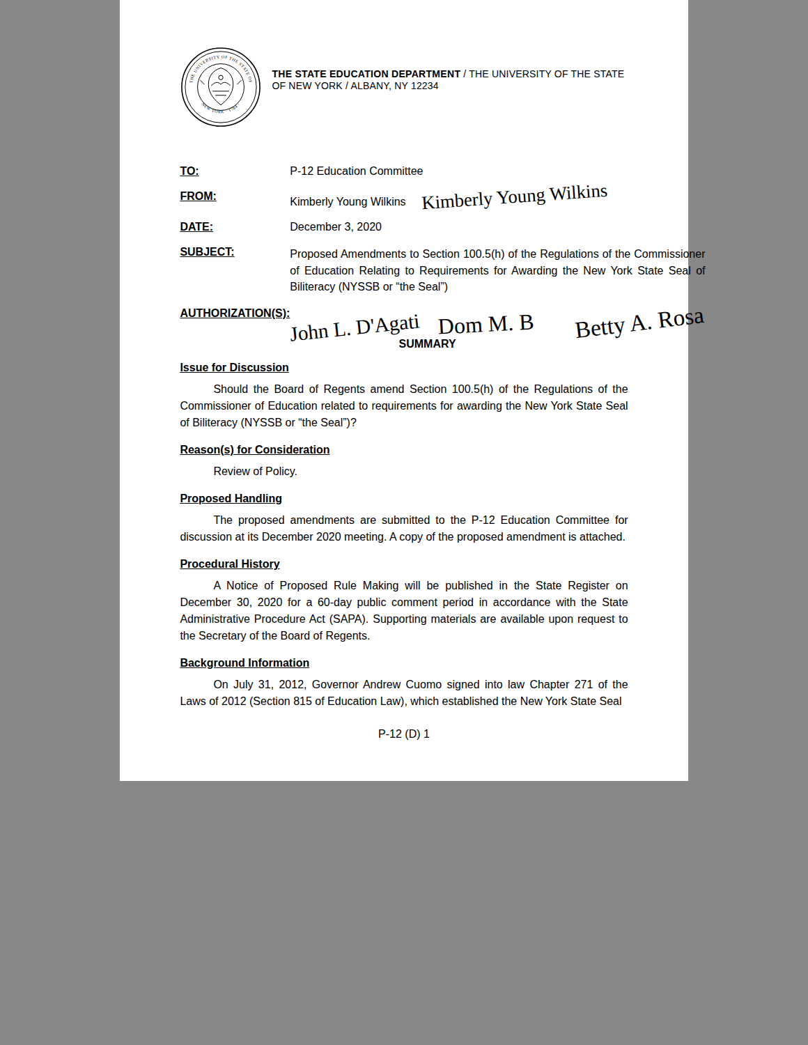THE UNIVERSITY OF THE STATE OF NEW YORK · 1784 ·
THE STATE EDUCATION DEPARTMENT / THE UNIVERSITY OF THE STATE OF NEW YORK / ALBANY, NY 12234
| TO: | P-12 Education Committee |
| FROM: | Kimberly Young Wilkins Kimberly Young Wilkins |
| DATE: | December 3, 2020 |
| SUBJECT: | Proposed Amendments to Section 100.5(h) of the Regulations of the Commissioner of Education Relating to Requirements for Awarding the New York State Seal of Biliteracy (NYSSB or “the Seal”) |
| AUTHORIZATION(S): | John L. D'Agati Dom M. B Betty A. Rosa |
SUMMARY
Issue for Discussion
Should the Board of Regents amend Section 100.5(h) of the Regulations of the Commissioner of Education related to requirements for awarding the New York State Seal of Biliteracy (NYSSB or “the Seal”)?
Reason(s) for Consideration
Review of Policy.
Proposed Handling
The proposed amendments are submitted to the P-12 Education Committee for discussion at its December 2020 meeting. A copy of the proposed amendment is attached.
Procedural History
A Notice of Proposed Rule Making will be published in the State Register on December 30, 2020 for a 60-day public comment period in accordance with the State Administrative Procedure Act (SAPA). Supporting materials are available upon request to the Secretary of the Board of Regents.
Background Information
On July 31, 2012, Governor Andrew Cuomo signed into law Chapter 271 of the Laws of 2012 (Section 815 of Education Law), which established the New York State Seal
P-12 (D) 1